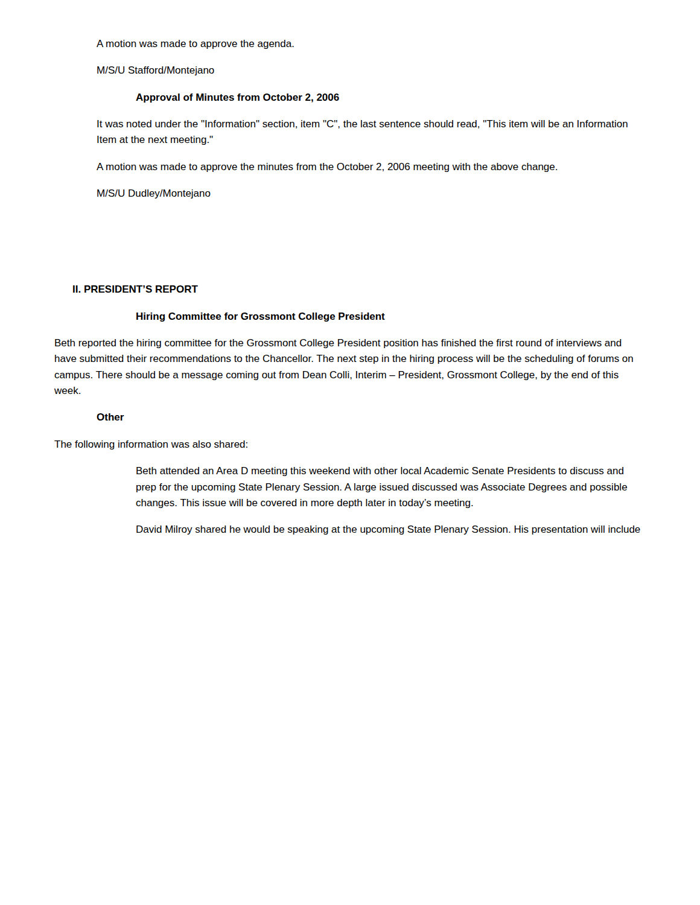A motion was made to approve the agenda.
M/S/U Stafford/Montejano
Approval of Minutes from October 2, 2006
It was noted under the "Information" section, item "C", the last sentence should read, "This item will be an Information Item at the next meeting."
A motion was made to approve the minutes from the October 2, 2006 meeting with the above change.
M/S/U Dudley/Montejano
II. PRESIDENT’S REPORT
Hiring Committee for Grossmont College President
Beth reported the hiring committee for the Grossmont College President position has finished the first round of interviews and have submitted their recommendations to the Chancellor. The next step in the hiring process will be the scheduling of forums on campus. There should be a message coming out from Dean Colli, Interim – President, Grossmont College, by the end of this week.
Other
The following information was also shared:
Beth attended an Area D meeting this weekend with other local Academic Senate Presidents to discuss and prep for the upcoming State Plenary Session. A large issued discussed was Associate Degrees and possible changes. This issue will be covered in more depth later in today’s meeting.
David Milroy shared he would be speaking at the upcoming State Plenary Session. His presentation will include